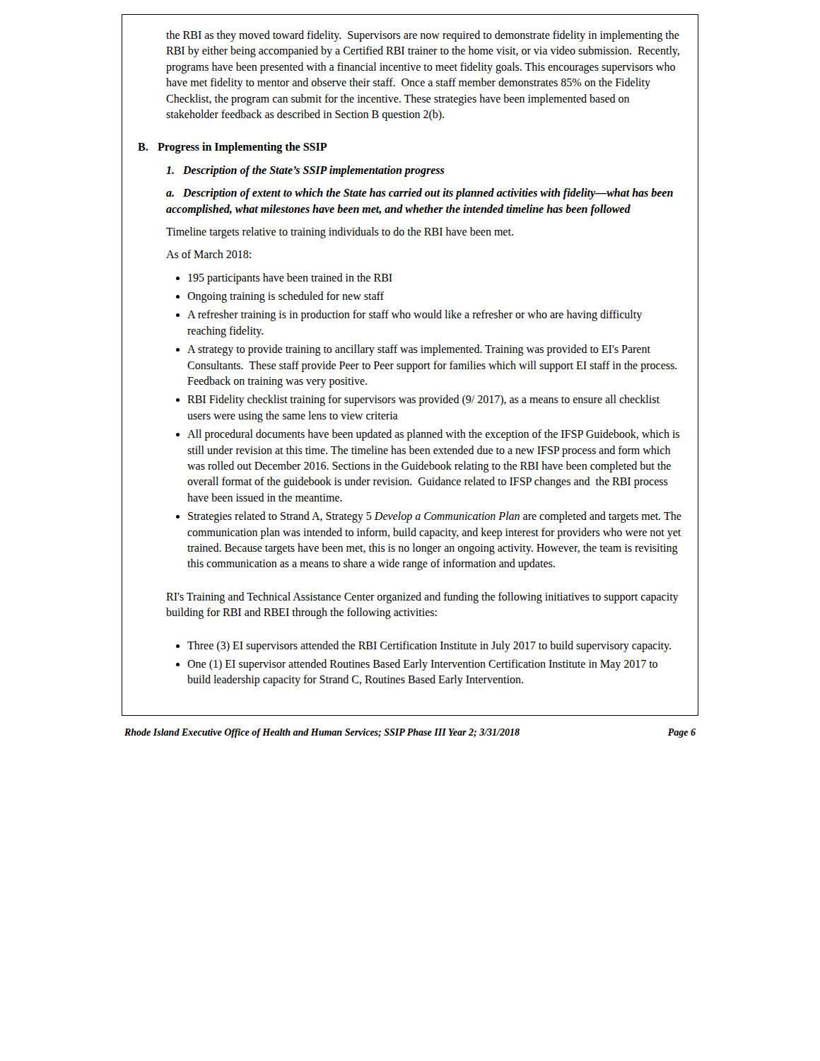the RBI as they moved toward fidelity. Supervisors are now required to demonstrate fidelity in implementing the RBI by either being accompanied by a Certified RBI trainer to the home visit, or via video submission. Recently, programs have been presented with a financial incentive to meet fidelity goals. This encourages supervisors who have met fidelity to mentor and observe their staff. Once a staff member demonstrates 85% on the Fidelity Checklist, the program can submit for the incentive. These strategies have been implemented based on stakeholder feedback as described in Section B question 2(b).
B. Progress in Implementing the SSIP
1. Description of the State’s SSIP implementation progress
a. Description of extent to which the State has carried out its planned activities with fidelity—what has been accomplished, what milestones have been met, and whether the intended timeline has been followed
Timeline targets relative to training individuals to do the RBI have been met.
As of March 2018:
195 participants have been trained in the RBI
Ongoing training is scheduled for new staff
A refresher training is in production for staff who would like a refresher or who are having difficulty reaching fidelity.
A strategy to provide training to ancillary staff was implemented. Training was provided to EI's Parent Consultants. These staff provide Peer to Peer support for families which will support EI staff in the process. Feedback on training was very positive.
RBI Fidelity checklist training for supervisors was provided (9/ 2017), as a means to ensure all checklist users were using the same lens to view criteria
All procedural documents have been updated as planned with the exception of the IFSP Guidebook, which is still under revision at this time. The timeline has been extended due to a new IFSP process and form which was rolled out December 2016. Sections in the Guidebook relating to the RBI have been completed but the overall format of the guidebook is under revision. Guidance related to IFSP changes and the RBI process have been issued in the meantime.
Strategies related to Strand A, Strategy 5 Develop a Communication Plan are completed and targets met. The communication plan was intended to inform, build capacity, and keep interest for providers who were not yet trained. Because targets have been met, this is no longer an ongoing activity. However, the team is revisiting this communication as a means to share a wide range of information and updates.
RI's Training and Technical Assistance Center organized and funding the following initiatives to support capacity building for RBI and RBEI through the following activities:
Three (3) EI supervisors attended the RBI Certification Institute in July 2017 to build supervisory capacity.
One (1) EI supervisor attended Routines Based Early Intervention Certification Institute in May 2017 to build leadership capacity for Strand C, Routines Based Early Intervention.
Rhode Island Executive Office of Health and Human Services; SSIP Phase III Year 2; 3/31/2018
Page 6